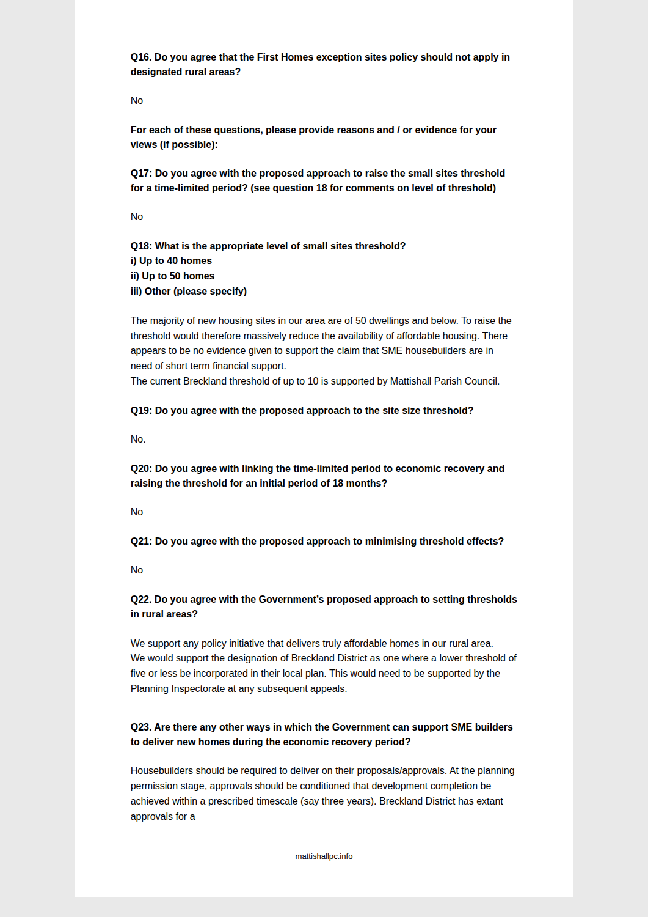Q16. Do you agree that the First Homes exception sites policy should not apply in designated rural areas?
No
For each of these questions, please provide reasons and / or evidence for your views (if possible):
Q17: Do you agree with the proposed approach to raise the small sites threshold for a time-limited period? (see question 18 for comments on level of threshold)
No
Q18: What is the appropriate level of small sites threshold?
i) Up to 40 homes
ii) Up to 50 homes
iii) Other (please specify)
The majority of new housing sites in our area are of 50 dwellings and below. To raise the threshold would therefore massively reduce the availability of affordable housing. There appears to be no evidence given to support the claim that SME housebuilders are in need of short term financial support.
The current Breckland threshold of up to 10 is supported by Mattishall Parish Council.
Q19: Do you agree with the proposed approach to the site size threshold?
No.
Q20: Do you agree with linking the time-limited period to economic recovery and raising the threshold for an initial period of 18 months?
No
Q21: Do you agree with the proposed approach to minimising threshold effects?
No
Q22. Do you agree with the Government’s proposed approach to setting thresholds in rural areas?
We support any policy initiative that delivers truly affordable homes in our rural area.
We would support the designation of Breckland District as one where a lower threshold of five or less be incorporated in their local plan. This would need to be supported by the Planning Inspectorate at any subsequent appeals.
Q23. Are there any other ways in which the Government can support SME builders to deliver new homes during the economic recovery period?
Housebuilders should be required to deliver on their proposals/approvals. At the planning permission stage, approvals should be conditioned that development completion be achieved within a prescribed timescale (say three years). Breckland District has extant approvals for a
mattishallpc.info